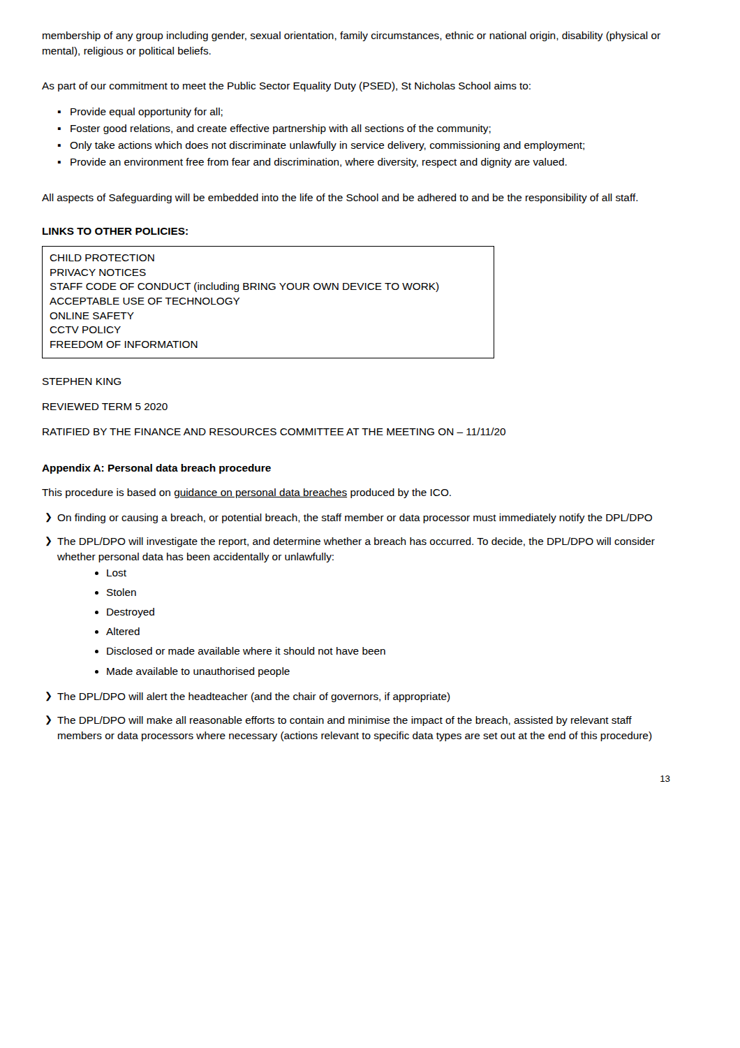membership of any group including gender, sexual orientation, family circumstances, ethnic or national origin, disability (physical or mental), religious or political beliefs.
As part of our commitment to meet the Public Sector Equality Duty (PSED), St Nicholas School aims to:
Provide equal opportunity for all;
Foster good relations, and create effective partnership with all sections of the community;
Only take actions which does not discriminate unlawfully in service delivery, commissioning and employment;
Provide an environment free from fear and discrimination, where diversity, respect and dignity are valued.
All aspects of Safeguarding will be embedded into the life of the School and be adhered to and be the responsibility of all staff.
LINKS TO OTHER POLICIES:
CHILD PROTECTION
PRIVACY NOTICES
STAFF CODE OF CONDUCT (including BRING YOUR OWN DEVICE TO WORK)
ACCEPTABLE USE OF TECHNOLOGY
ONLINE SAFETY
CCTV POLICY
FREEDOM OF INFORMATION
STEPHEN KING
REVIEWED TERM 5 2020
RATIFIED BY THE FINANCE AND RESOURCES COMMITTEE AT THE MEETING ON – 11/11/20
Appendix A: Personal data breach procedure
This procedure is based on guidance on personal data breaches produced by the ICO.
On finding or causing a breach, or potential breach, the staff member or data processor must immediately notify the DPL/DPO
The DPL/DPO will investigate the report, and determine whether a breach has occurred. To decide, the DPL/DPO will consider whether personal data has been accidentally or unlawfully:
Lost
Stolen
Destroyed
Altered
Disclosed or made available where it should not have been
Made available to unauthorised people
The DPL/DPO will alert the headteacher (and the chair of governors, if appropriate)
The DPL/DPO will make all reasonable efforts to contain and minimise the impact of the breach, assisted by relevant staff members or data processors where necessary (actions relevant to specific data types are set out at the end of this procedure)
13